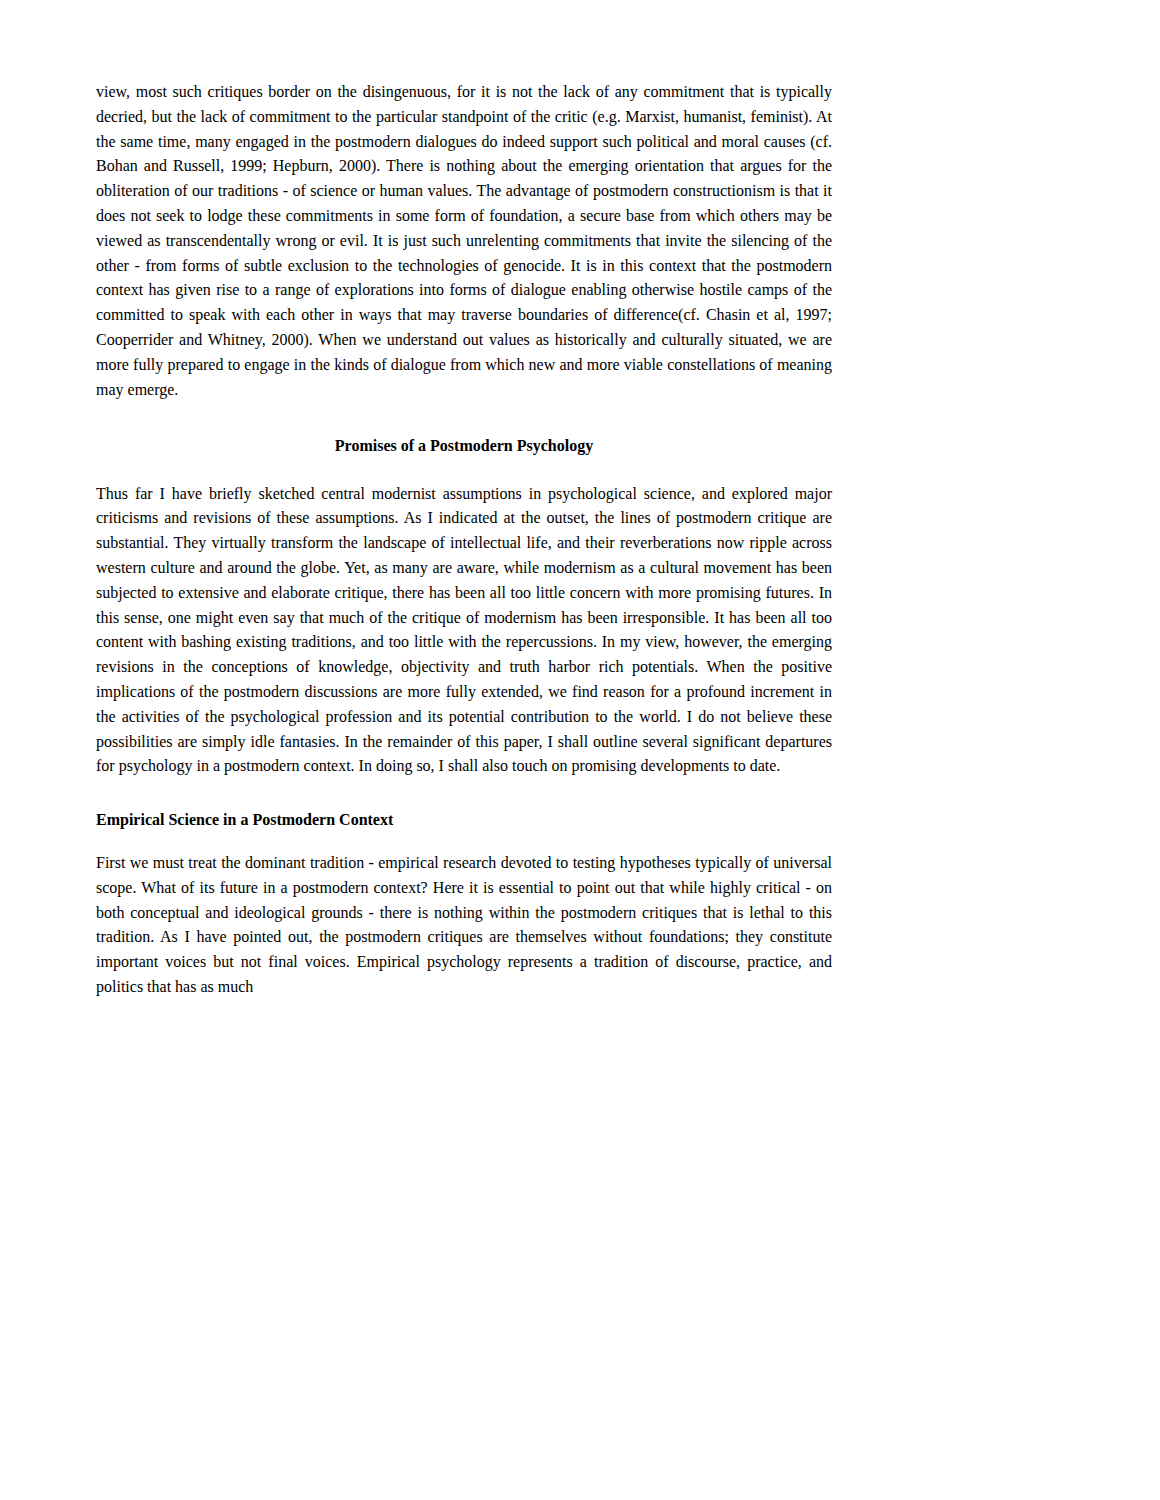view, most such critiques border on the disingenuous, for it is not the lack of any commitment that is typically decried, but the lack of commitment to the particular standpoint of the critic (e.g. Marxist, humanist, feminist). At the same time, many engaged in the postmodern dialogues do indeed support such political and moral causes (cf. Bohan and Russell, 1999; Hepburn, 2000). There is nothing about the emerging orientation that argues for the obliteration of our traditions - of science or human values. The advantage of postmodern constructionism is that it does not seek to lodge these commitments in some form of foundation, a secure base from which others may be viewed as transcendentally wrong or evil. It is just such unrelenting commitments that invite the silencing of the other - from forms of subtle exclusion to the technologies of genocide. It is in this context that the postmodern context has given rise to a range of explorations into forms of dialogue enabling otherwise hostile camps of the committed to speak with each other in ways that may traverse boundaries of difference(cf. Chasin et al, 1997; Cooperrider and Whitney, 2000). When we understand out values as historically and culturally situated, we are more fully prepared to engage in the kinds of dialogue from which new and more viable constellations of meaning may emerge.
Promises of a Postmodern Psychology
Thus far I have briefly sketched central modernist assumptions in psychological science, and explored major criticisms and revisions of these assumptions. As I indicated at the outset, the lines of postmodern critique are substantial. They virtually transform the landscape of intellectual life, and their reverberations now ripple across western culture and around the globe. Yet, as many are aware, while modernism as a cultural movement has been subjected to extensive and elaborate critique, there has been all too little concern with more promising futures. In this sense, one might even say that much of the critique of modernism has been irresponsible. It has been all too content with bashing existing traditions, and too little with the repercussions. In my view, however, the emerging revisions in the conceptions of knowledge, objectivity and truth harbor rich potentials. When the positive implications of the postmodern discussions are more fully extended, we find reason for a profound increment in the activities of the psychological profession and its potential contribution to the world. I do not believe these possibilities are simply idle fantasies. In the remainder of this paper, I shall outline several significant departures for psychology in a postmodern context. In doing so, I shall also touch on promising developments to date.
Empirical Science in a Postmodern Context
First we must treat the dominant tradition - empirical research devoted to testing hypotheses typically of universal scope. What of its future in a postmodern context? Here it is essential to point out that while highly critical - on both conceptual and ideological grounds - there is nothing within the postmodern critiques that is lethal to this tradition. As I have pointed out, the postmodern critiques are themselves without foundations; they constitute important voices but not final voices. Empirical psychology represents a tradition of discourse, practice, and politics that has as much